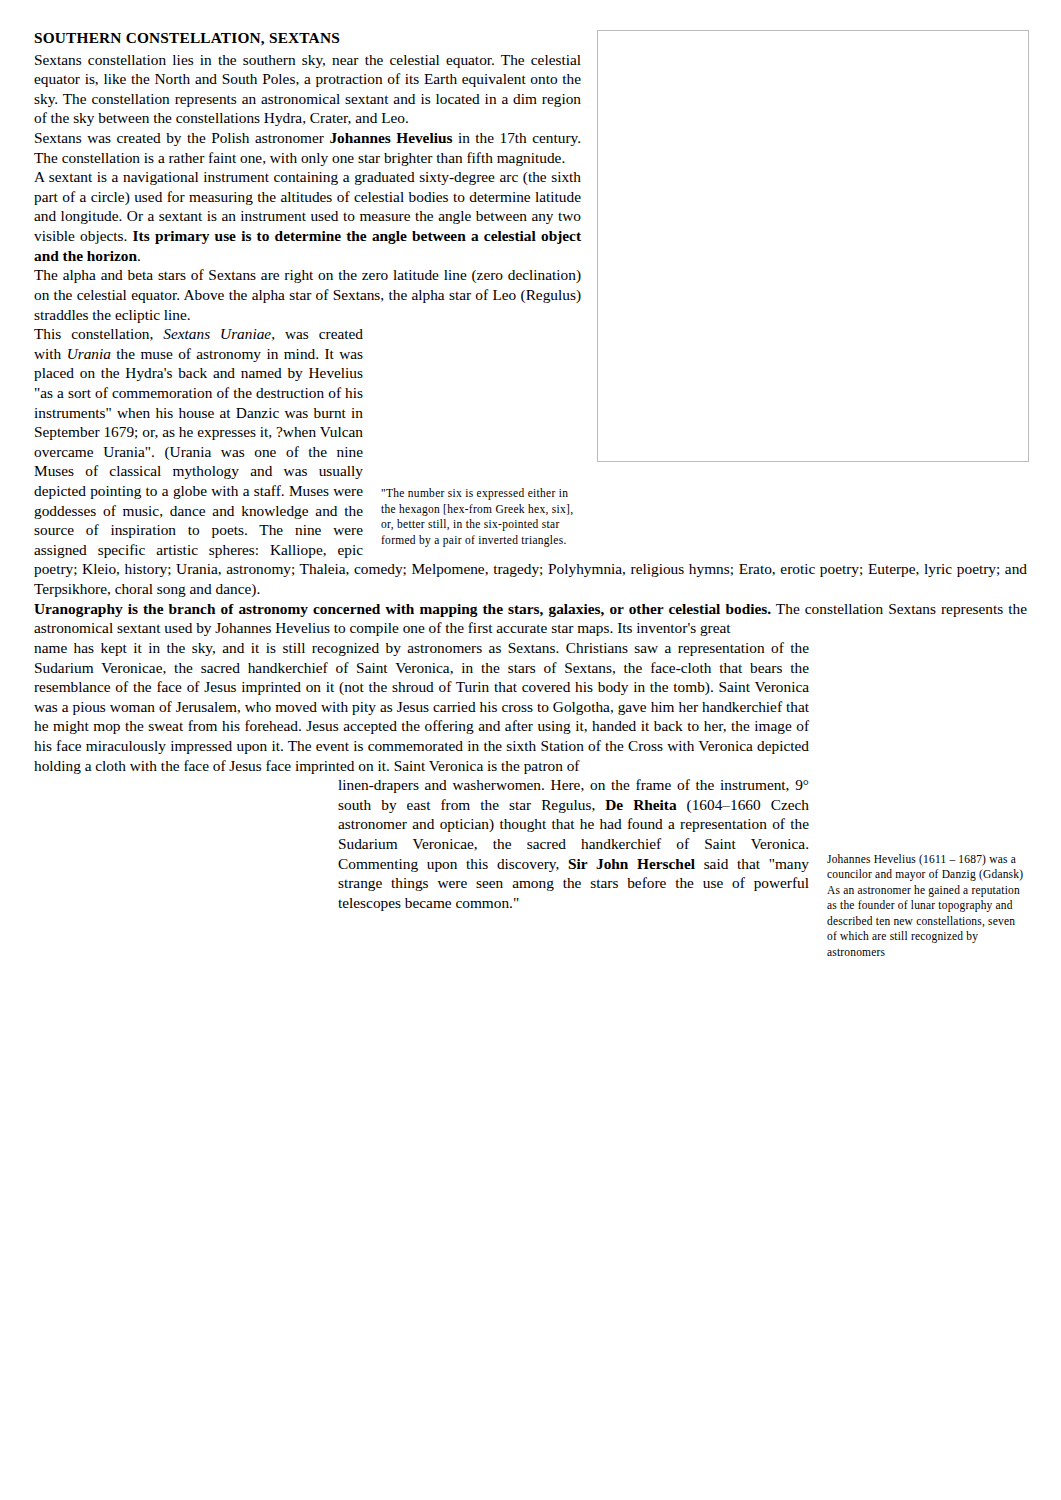Southern Constellation, Sextans
Sextans constellation lies in the southern sky, near the celestial equator. The celestial equator is, like the North and South Poles, a protraction of its Earth equivalent onto the sky. The constellation represents an astronomical sextant and is located in a dim region of the sky between the constellations Hydra, Crater, and Leo.
Sextans was created by the Polish astronomer Johannes Hevelius in the 17th century. The constellation is a rather faint one, with only one star brighter than fifth magnitude.
A sextant is a navigational instrument containing a graduated sixty-degree arc (the sixth part of a circle) used for measuring the altitudes of celestial bodies to determine latitude and longitude. Or a sextant is an instrument used to measure the angle between any two visible objects. Its primary use is to determine the angle between a celestial object and the horizon.
The alpha and beta stars of Sextans are right on the zero latitude line (zero declination) on the celestial equator. Above the alpha star of Sextans, the alpha star of Leo (Regulus) straddles the ecliptic line.
"The number six is expressed either in the hexagon [hex-from Greek hex, six], or, better still, in the six-pointed star formed by a pair of inverted triangles.
This constellation, Sextans Uraniae, was created with Urania the muse of astronomy in mind. It was placed on the Hydra's back and named by Hevelius "as a sort of commemoration of the destruction of his instruments" when his house at Danzic was burnt in September 1679; or, as he expresses it, ?when Vulcan overcame Urania". (Urania was one of the nine Muses of classical mythology and was usually depicted pointing to a globe with a staff. Muses were goddesses of music, dance and knowledge and the source of inspiration to poets. The nine were assigned specific artistic spheres: Kalliope, epic poetry; Kleio, history; Urania, astronomy; Thaleia, comedy; Melpomene, tragedy; Polyhymnia, religious hymns; Erato, erotic poetry; Euterpe, lyric poetry; and Terpsikhore, choral song and dance).
Uranography is the branch of astronomy concerned with mapping the stars, galaxies, or other celestial bodies. The constellation Sextans represents the astronomical sextant used by Johannes Hevelius to compile one of the first accurate star maps. Its inventor's great
Johannes Hevelius (1611 – 1687) was a councilor and mayor of Danzig (Gdansk) As an astronomer he gained a reputation as the founder of lunar topography and described ten new constellations, seven of which are still recognized by astronomers
name has kept it in the sky, and it is still recognized by astronomers as Sextans. Christians saw a representation of the Sudarium Veronicae, the sacred handkerchief of Saint Veronica, in the stars of Sextans, the face-cloth that bears the resemblance of the face of Jesus imprinted on it (not the shroud of Turin that covered his body in the tomb). Saint Veronica was a pious woman of Jerusalem, who moved with pity as Jesus carried his cross to Golgotha, gave him her handkerchief that he might mop the sweat from his forehead. Jesus accepted the offering and after using it, handed it back to her, the image of his face miraculously impressed upon it. The event is commemorated in the sixth Station of the Cross with Veronica depicted holding a cloth with the face of Jesus face imprinted on it. Saint Veronica is the patron of
linen-drapers and washerwomen. Here, on the frame of the instrument, 9° south by east from the star Regulus, De Rheita (1604–1660 Czech astronomer and optician) thought that he had found a representation of the Sudarium Veronicae, the sacred handkerchief of Saint Veronica. Commenting upon this discovery, Sir John Herschel said that "many strange things were seen among the stars before the use of powerful telescopes became common."